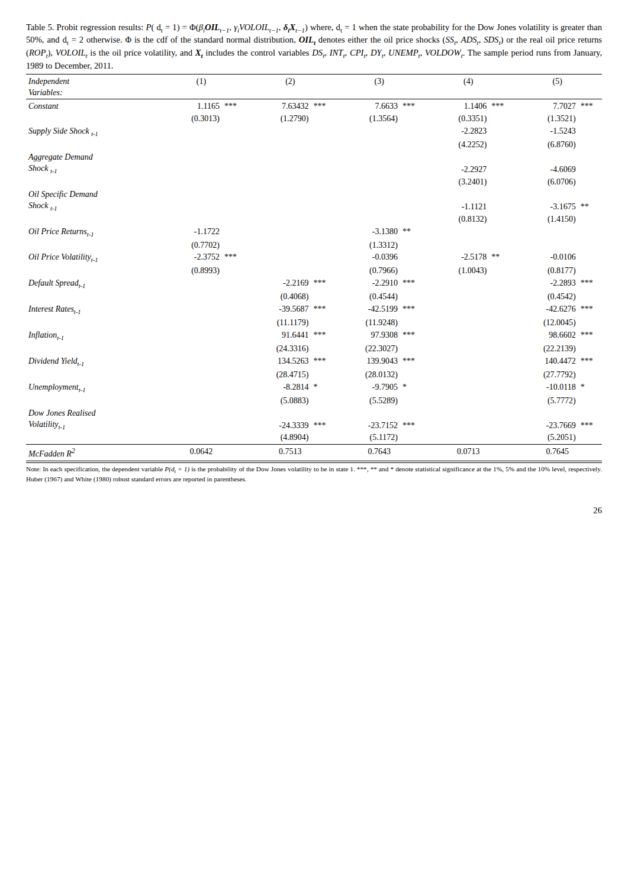Table 5. Probit regression results: P( dt = 1) = Φ(βi OILt−1, γiVOLOILt−1, δiXt−1) where, dt = 1 when the state probability for the Dow Jones volatility is greater than 50%, and dt = 2 otherwise. Φ is the cdf of the standard normal distribution, OILt denotes either the oil price shocks (SSt, ADSt, SDSt) or the real oil price returns (ROPt), VOLOILt is the oil price volatility, and Xt includes the control variables DSt, INTt, CPIt, DYt, UNEMPt, VOLDOWt. The sample period runs from January, 1989 to December, 2011.
| Independent Variables: | (1) | (2) | (3) | (4) | (5) |
| Constant | 1.1165 | *** | 7.63432 | *** | 7.6633 | *** | 1.1406 | *** | 7.7027 | *** |
| | (0.3013) | | (1.2790) | | (1.3564) | | (0.3351) | | (1.3521) | |
| Supply Side Shock t-1 | | | | | | | -2.2823 | | -1.5243 | |
| | | | | | | | (4.2252) | | (6.8760) | |
| Aggregate Demand Shock t-1 | | | | | | | -2.2927 | | -4.6069 | |
| | | | | | | | (3.2401) | | (6.0706) | |
| Oil Specific Demand Shock t-1 | | | | | | | -1.1121 | | -3.1675 | ** |
| | | | | | | | (0.8132) | | (1.4150) | |
| Oil Price Returns t-1 | -1.1722 | | | | -3.1380 | ** | | | | |
| | (0.7702) | | | | (1.3312) | | | | | |
| Oil Price Volatility t-1 | -2.3752 | *** | | | -0.0396 | | -2.5178 | ** | -0.0106 | |
| | (0.8993) | | | | (0.7966) | | (1.0043) | | (0.8177) | |
| Default Spread t-1 | | | -2.2169 | *** | -2.2910 | *** | | | -2.2893 | *** |
| | | | (0.4068) | | (0.4544) | | | | (0.4542) | |
| Interest Rates t-1 | | | -39.5687 | *** | -42.5199 | *** | | | -42.6276 | *** |
| | | | (11.1179) | | (11.9248) | | | | (12.0045) | |
| Inflation t-1 | | | 91.6441 | *** | 97.9308 | *** | | | 98.6602 | *** |
| | | | (24.3316) | | (22.3027) | | | | (22.2139) | |
| Dividend Yield t-1 | | | 134.5263 | *** | 139.9043 | *** | | | 140.4472 | *** |
| | | | (28.4715) | | (28.0132) | | | | (27.7792) | |
| Unemployment t-1 | | | -8.2814 | * | -9.7905 | * | | | -10.0118 | * |
| | | | (5.0883) | | (5.5289) | | | | (5.7772) | |
| Dow Jones Realised Volatility t-1 | | | -24.3339 | *** | -23.7152 | *** | | | -23.7669 | *** |
| | | | (4.8904) | | (5.1172) | | | | (5.2051) | |
| McFadden R 2 | 0.0642 | 0.7513 | 0.7643 | 0.0713 | 0.7645 |
Note: In each specification, the dependent variable P(dt = 1) is the probability of the Dow Jones volatility to be in state 1. ***, ** and * denote statistical significance at the 1%, 5% and the 10% level, respectively. Huber (1967) and White (1980) robust standard errors are reported in parentheses.
26